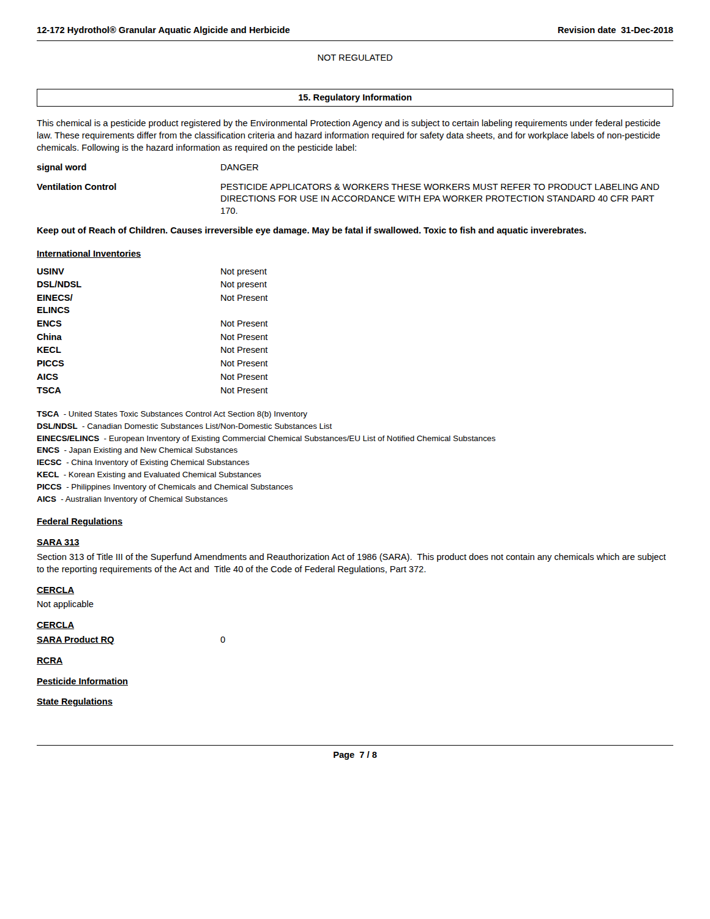12-172 Hydrothol® Granular Aquatic Algicide and Herbicide
Revision date 31-Dec-2018
NOT REGULATED
15. Regulatory Information
This chemical is a pesticide product registered by the Environmental Protection Agency and is subject to certain labeling requirements under federal pesticide law. These requirements differ from the classification criteria and hazard information required for safety data sheets, and for workplace labels of non-pesticide chemicals. Following is the hazard information as required on the pesticide label:
signal word
DANGER
Ventilation Control
PESTICIDE APPLICATORS & WORKERS THESE WORKERS MUST REFER TO PRODUCT LABELING AND DIRECTIONS FOR USE IN ACCORDANCE WITH EPA WORKER PROTECTION STANDARD 40 CFR PART 170.
Keep out of Reach of Children. Causes irreversible eye damage. May be fatal if swallowed. Toxic to fish and aquatic inverebrates.
International Inventories
| USINV | Not present |
| DSL/NDSL | Not present |
| EINECS/ ELINCS | Not Present |
| ENCS | Not Present |
| China | Not Present |
| KECL | Not Present |
| PICCS | Not Present |
| AICS | Not Present |
| TSCA | Not Present |
TSCA - United States Toxic Substances Control Act Section 8(b) Inventory
DSL/NDSL - Canadian Domestic Substances List/Non-Domestic Substances List
EINECS/ELINCS - European Inventory of Existing Commercial Chemical Substances/EU List of Notified Chemical Substances
ENCS - Japan Existing and New Chemical Substances
IECSC - China Inventory of Existing Chemical Substances
KECL - Korean Existing and Evaluated Chemical Substances
PICCS - Philippines Inventory of Chemicals and Chemical Substances
AICS - Australian Inventory of Chemical Substances
Federal Regulations
SARA 313
Section 313 of Title III of the Superfund Amendments and Reauthorization Act of 1986 (SARA). This product does not contain any chemicals which are subject to the reporting requirements of the Act and Title 40 of the Code of Federal Regulations, Part 372.
CERCLA
Not applicable
CERCLA
SARA Product RQ
0
RCRA
Pesticide Information
State Regulations
Page 7 / 8